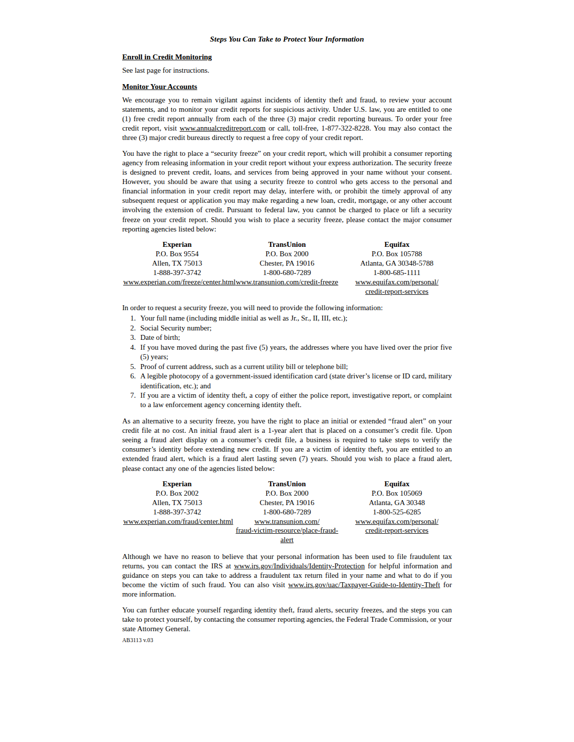Steps You Can Take to Protect Your Information
Enroll in Credit Monitoring
See last page for instructions.
Monitor Your Accounts
We encourage you to remain vigilant against incidents of identity theft and fraud, to review your account statements, and to monitor your credit reports for suspicious activity. Under U.S. law, you are entitled to one (1) free credit report annually from each of the three (3) major credit reporting bureaus. To order your free credit report, visit www.annualcreditreport.com or call, toll-free, 1-877-322-8228. You may also contact the three (3) major credit bureaus directly to request a free copy of your credit report.
You have the right to place a “security freeze” on your credit report, which will prohibit a consumer reporting agency from releasing information in your credit report without your express authorization. The security freeze is designed to prevent credit, loans, and services from being approved in your name without your consent. However, you should be aware that using a security freeze to control who gets access to the personal and financial information in your credit report may delay, interfere with, or prohibit the timely approval of any subsequent request or application you may make regarding a new loan, credit, mortgage, or any other account involving the extension of credit. Pursuant to federal law, you cannot be charged to place or lift a security freeze on your credit report. Should you wish to place a security freeze, please contact the major consumer reporting agencies listed below:
| Experian | TransUnion | Equifax |
| P.O. Box 9554 | P.O. Box 2000 | P.O. Box 105788 |
| Allen, TX 75013 | Chester, PA 19016 | Atlanta, GA 30348-5788 |
| 1-888-397-3742 | 1-800-680-7289 | 1-800-685-1111 |
| www.experian.com/freeze/center.html | www.transunion.com/credit-freeze | www.equifax.com/personal/ credit-report-services |
In order to request a security freeze, you will need to provide the following information:
Your full name (including middle initial as well as Jr., Sr., II, III, etc.);
Social Security number;
Date of birth;
If you have moved during the past five (5) years, the addresses where you have lived over the prior five (5) years;
Proof of current address, such as a current utility bill or telephone bill;
A legible photocopy of a government-issued identification card (state driver’s license or ID card, military identification, etc.); and
If you are a victim of identity theft, a copy of either the police report, investigative report, or complaint to a law enforcement agency concerning identity theft.
As an alternative to a security freeze, you have the right to place an initial or extended “fraud alert” on your credit file at no cost. An initial fraud alert is a 1-year alert that is placed on a consumer’s credit file. Upon seeing a fraud alert display on a consumer’s credit file, a business is required to take steps to verify the consumer’s identity before extending new credit. If you are a victim of identity theft, you are entitled to an extended fraud alert, which is a fraud alert lasting seven (7) years. Should you wish to place a fraud alert, please contact any one of the agencies listed below:
| Experian | TransUnion | Equifax |
| P.O. Box 2002 | P.O. Box 2000 | P.O. Box 105069 |
| Allen, TX 75013 | Chester, PA 19016 | Atlanta, GA 30348 |
| 1-888-397-3742 | 1-800-680-7289 | 1-800-525-6285 |
| www.experian.com/fraud/center.html | www.transunion.com/ fraud-victim-resource/place-fraud-alert | www.equifax.com/personal/ credit-report-services |
Although we have no reason to believe that your personal information has been used to file fraudulent tax returns, you can contact the IRS at www.irs.gov/Individuals/Identity-Protection for helpful information and guidance on steps you can take to address a fraudulent tax return filed in your name and what to do if you become the victim of such fraud. You can also visit www.irs.gov/uac/Taxpayer-Guide-to-Identity-Theft for more information.
You can further educate yourself regarding identity theft, fraud alerts, security freezes, and the steps you can take to protect yourself, by contacting the consumer reporting agencies, the Federal Trade Commission, or your state Attorney General.
AB3113 v.03